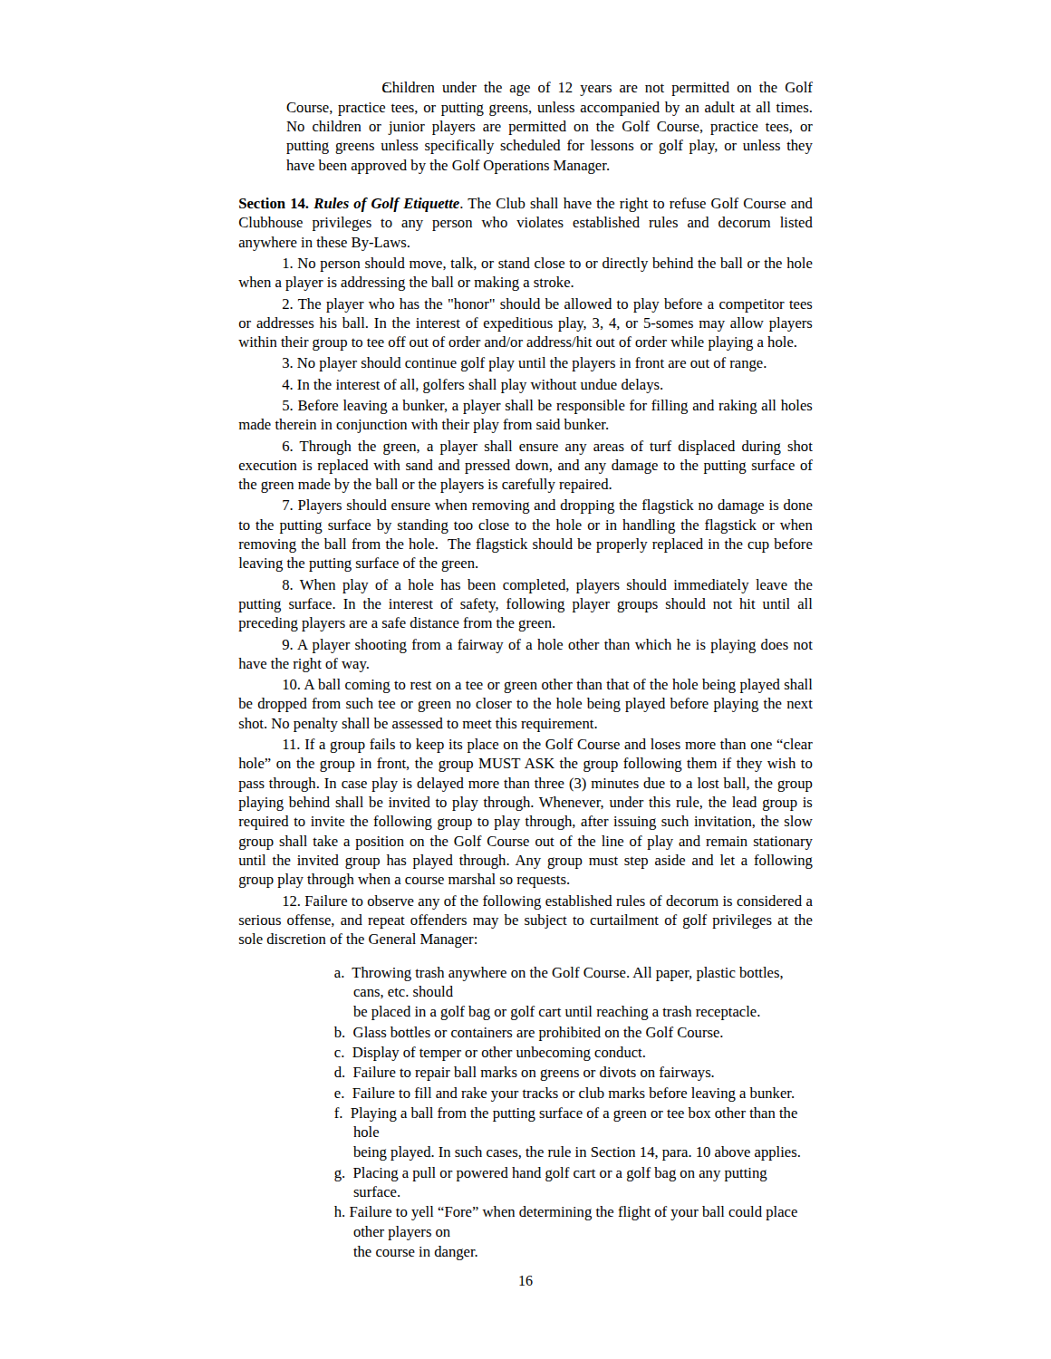c. Children under the age of 12 years are not permitted on the Golf Course, practice tees, or putting greens, unless accompanied by an adult at all times. No children or junior players are permitted on the Golf Course, practice tees, or putting greens unless specifically scheduled for lessons or golf play, or unless they have been approved by the Golf Operations Manager.
Section 14. Rules of Golf Etiquette. The Club shall have the right to refuse Golf Course and Clubhouse privileges to any person who violates established rules and decorum listed anywhere in these By-Laws.
1. No person should move, talk, or stand close to or directly behind the ball or the hole when a player is addressing the ball or making a stroke.
2. The player who has the "honor" should be allowed to play before a competitor tees or addresses his ball. In the interest of expeditious play, 3, 4, or 5-somes may allow players within their group to tee off out of order and/or address/hit out of order while playing a hole.
3. No player should continue golf play until the players in front are out of range.
4. In the interest of all, golfers shall play without undue delays.
5. Before leaving a bunker, a player shall be responsible for filling and raking all holes made therein in conjunction with their play from said bunker.
6. Through the green, a player shall ensure any areas of turf displaced during shot execution is replaced with sand and pressed down, and any damage to the putting surface of the green made by the ball or the players is carefully repaired.
7. Players should ensure when removing and dropping the flagstick no damage is done to the putting surface by standing too close to the hole or in handling the flagstick or when removing the ball from the hole. The flagstick should be properly replaced in the cup before leaving the putting surface of the green.
8. When play of a hole has been completed, players should immediately leave the putting surface. In the interest of safety, following player groups should not hit until all preceding players are a safe distance from the green.
9. A player shooting from a fairway of a hole other than which he is playing does not have the right of way.
10. A ball coming to rest on a tee or green other than that of the hole being played shall be dropped from such tee or green no closer to the hole being played before playing the next shot. No penalty shall be assessed to meet this requirement.
11. If a group fails to keep its place on the Golf Course and loses more than one “clear hole” on the group in front, the group MUST ASK the group following them if they wish to pass through. In case play is delayed more than three (3) minutes due to a lost ball, the group playing behind shall be invited to play through. Whenever, under this rule, the lead group is required to invite the following group to play through, after issuing such invitation, the slow group shall take a position on the Golf Course out of the line of play and remain stationary until the invited group has played through. Any group must step aside and let a following group play through when a course marshal so requests.
12. Failure to observe any of the following established rules of decorum is considered a serious offense, and repeat offenders may be subject to curtailment of golf privileges at the sole discretion of the General Manager:
a. Throwing trash anywhere on the Golf Course. All paper, plastic bottles, cans, etc. should
be placed in a golf bag or golf cart until reaching a trash receptacle.
b. Glass bottles or containers are prohibited on the Golf Course.
c. Display of temper or other unbecoming conduct.
d. Failure to repair ball marks on greens or divots on fairways.
e. Failure to fill and rake your tracks or club marks before leaving a bunker.
f. Playing a ball from the putting surface of a green or tee box other than the hole
being played. In such cases, the rule in Section 14, para. 10 above applies.
g. Placing a pull or powered hand golf cart or a golf bag on any putting surface.
h. Failure to yell “Fore” when determining the flight of your ball could place other players on
the course in danger.
16